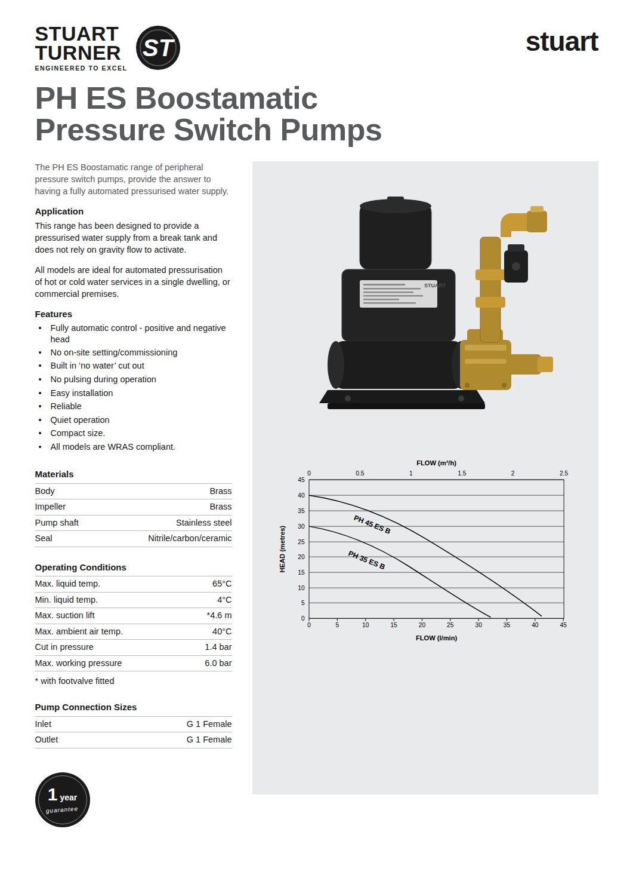STUART TURNER ENGINEERED TO EXCEL
ST
stuart
PH ES BoostamaticPressure Switch Pumps
The PH ES Boostamatic range of peripheral pressure switch pumps, provide the answer to having a fully automated pressurised water supply.
Application
This range has been designed to provide a pressurised water supply from a break tank and does not rely on gravity flow to activate.
All models are ideal for automated pressurisation of hot or cold water services in a single dwelling, or commercial premises.
Features
Fully automatic control - positive and negative head
No on-site setting/commissioning
Built in ‘no water’ cut out
No pulsing during operation
Easy installation
Reliable
Quiet operation
Compact size.
All models are WRAS compliant.
Materials
| Body | Brass |
| Impeller | Brass |
| Pump shaft | Stainless steel |
| Seal | Nitrile/carbon/ceramic |
Operating Conditions
| Max. liquid temp. | 65°C |
| Min. liquid temp. | 4°C |
| Max. suction lift | *4.6 m |
| Max. ambient air temp. | 40°C |
| Cut in pressure | 1.4 bar |
| Max. working pressure | 6.0 bar |
* with footvalve fitted
Pump Connection Sizes
| Inlet | G 1 Female |
| Outlet | G 1 Female |
1year
guarantee
STUART
FLOW (m³/h) 0 0.5 1 1.5 2 2.5 45 40 35 30 25 20 15 10 5 0 0 5 10 15 20 25 30 35 40 45 FLOW (l/min) HEAD (metres) PH 45 ES B PH 35 ES B